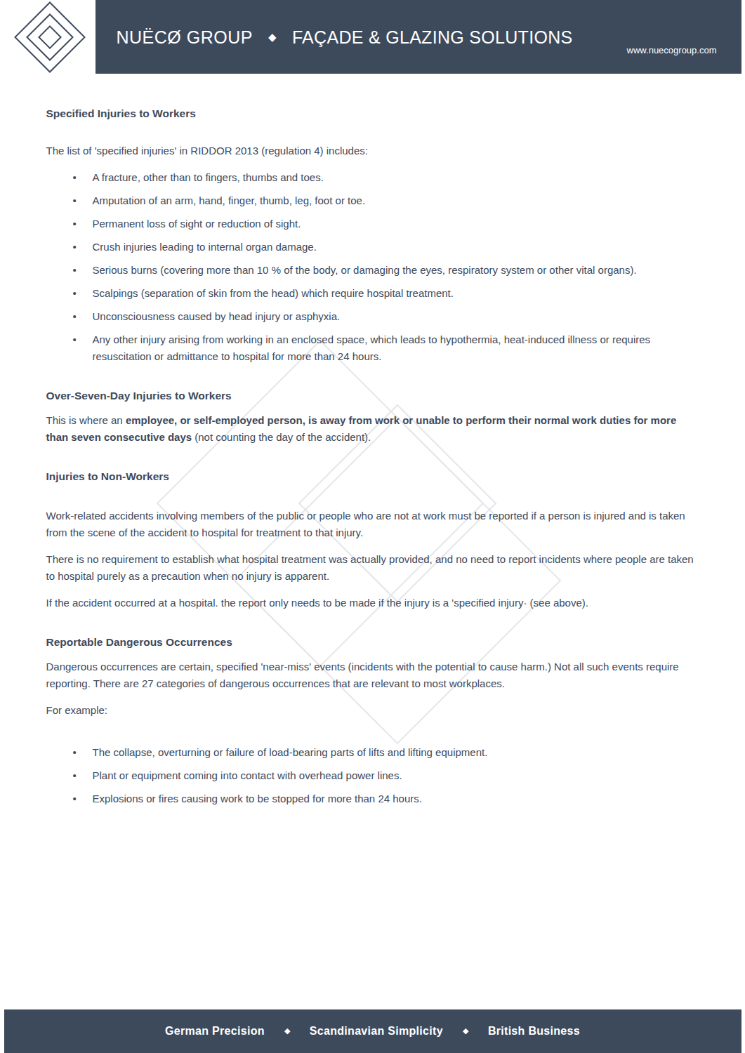NUËCØ GROUP ◆ FAÇADE & GLAZING SOLUTIONS
www.nuecogroup.com
Specified Injuries to Workers
The list of 'specified injuries' in RIDDOR 2013 (regulation 4) includes:
A fracture, other than to fingers, thumbs and toes.
Amputation of an arm, hand, finger, thumb, leg, foot or toe.
Permanent loss of sight or reduction of sight.
Crush injuries leading to internal organ damage.
Serious burns (covering more than 10 % of the body, or damaging the eyes, respiratory system or other vital organs).
Scalpings (separation of skin from the head) which require hospital treatment.
Unconsciousness caused by head injury or asphyxia.
Any other injury arising from working in an enclosed space, which leads to hypothermia, heat-induced illness or requires resuscitation or admittance to hospital for more than 24 hours.
Over-Seven-Day Injuries to Workers
This is where an employee, or self-employed person, is away from work or unable to perform their normal work duties for more than seven consecutive days (not counting the day of the accident).
Injuries to Non-Workers
Work-related accidents involving members of the public or people who are not at work must be reported if a person is injured and is taken from the scene of the accident to hospital for treatment to that injury.
There is no requirement to establish what hospital treatment was actually provided, and no need to report incidents where people are taken to hospital purely as a precaution when no injury is apparent.
If the accident occurred at a hospital. the report only needs to be made if the injury is a 'specified injury· (see above).
Reportable Dangerous Occurrences
Dangerous occurrences are certain, specified 'near-miss' events (incidents with the potential to cause harm.) Not all such events require reporting. There are 27 categories of dangerous occurrences that are relevant to most workplaces.
For example:
The collapse, overturning or failure of load-bearing parts of lifts and lifting equipment.
Plant or equipment coming into contact with overhead power lines.
Explosions or fires causing work to be stopped for more than 24 hours.
German Precision ◆ Scandinavian Simplicity ◆ British Business